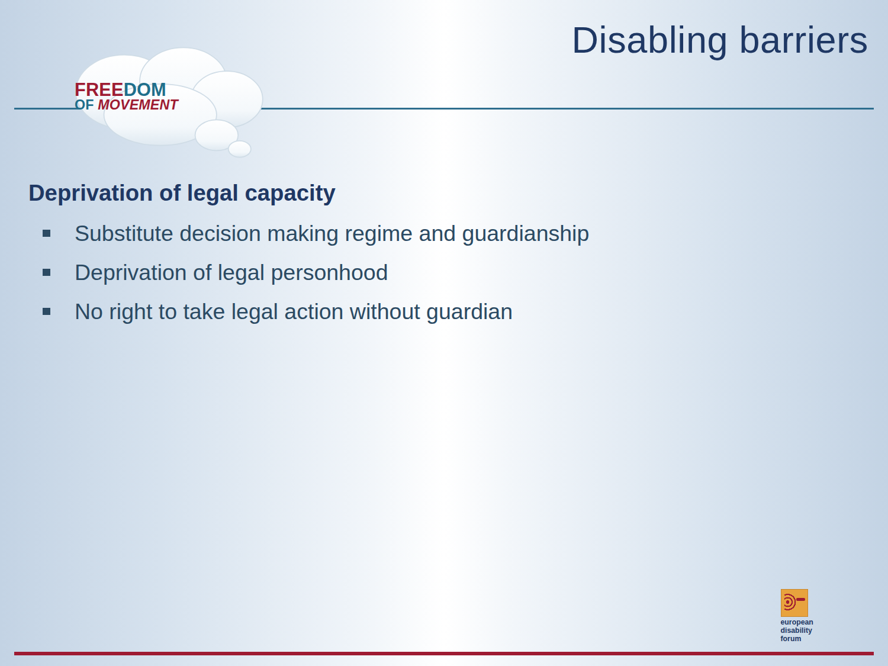Disabling barriers
FREE DOM
OF MOVEMENT
Deprivation of legal capacity
Substitute decision making regime and guardianship
Deprivation of legal personhood
No right to take legal action without guardian
european
disability
forum